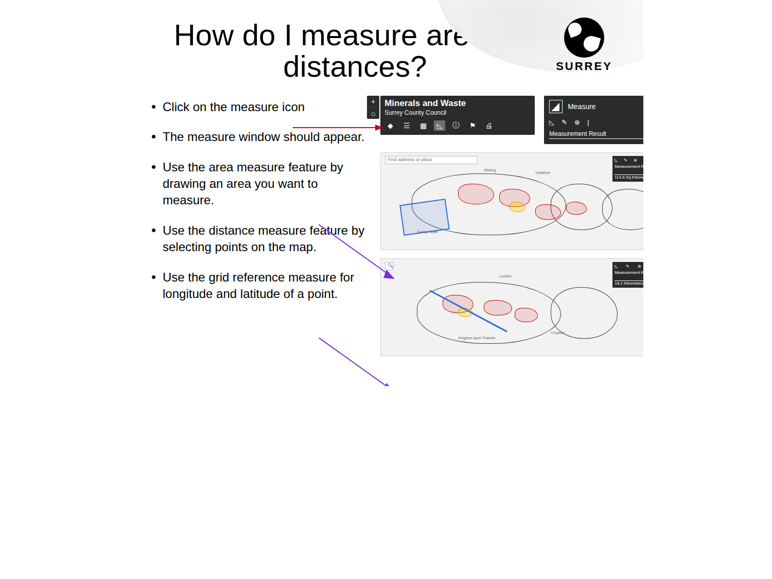SURREY
How do I measure areas or distances?
Click on the measure icon
The measure window should appear.
Use the area measure feature by drawing an area you want to measure.
Use the distance measure feature by selecting points on the map.
Use the grid reference measure for longitude and latitude of a point.
+
⌂
Minerals and Waste
Surrey County Council
◆ ☰ ▦ ◺ ⓘ ⚑ 🖨
✕
^
v
Measure
◺ ✎ ⊕ |
Measurement Result
Find address or place
◺✎⊕Sq Kilometers ▾
Measurement Result
114.6 Sq Kilometers
Surrey Heath
Woking
Guildford
🔍
◺✎⊕Kilometers ▾
Measurement Result
18.1 Kilometers
London
Kingston upon Thames
Croydon